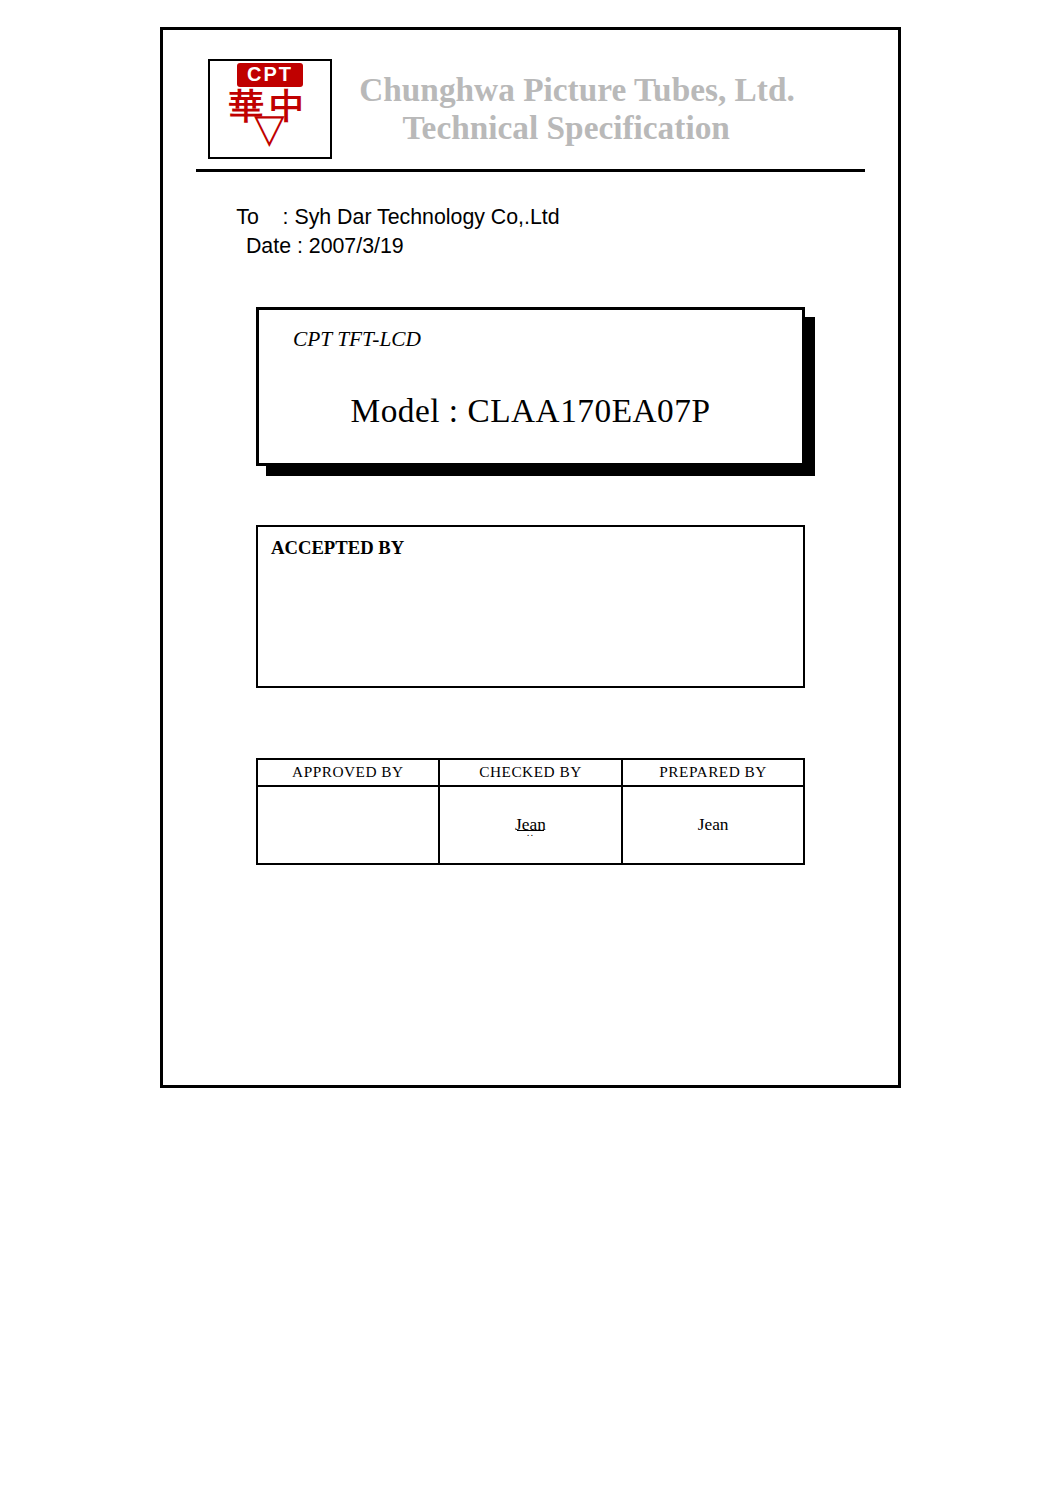CPT
華中
▽
Chunghwa Picture Tubes, Ltd.
Technical Specification
To : Syh Dar Technology Co,.Ltd
Date : 2007/3/19
CPT TFT-LCD
Model : CLAA170EA07P
ACCEPTED BY
| APPROVED BY | CHECKED BY | PREPARED BY |
| --- | --- | --- |
| | Jean .. | Jean |